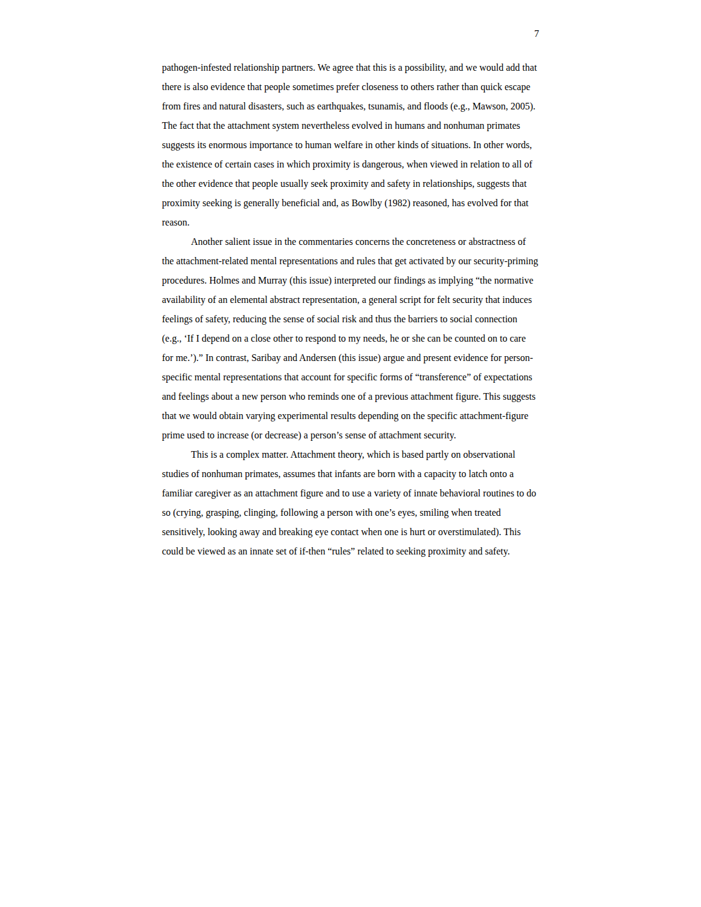7
pathogen-infested relationship partners. We agree that this is a possibility, and we would add that there is also evidence that people sometimes prefer closeness to others rather than quick escape from fires and natural disasters, such as earthquakes, tsunamis, and floods (e.g., Mawson, 2005). The fact that the attachment system nevertheless evolved in humans and nonhuman primates suggests its enormous importance to human welfare in other kinds of situations. In other words, the existence of certain cases in which proximity is dangerous, when viewed in relation to all of the other evidence that people usually seek proximity and safety in relationships, suggests that proximity seeking is generally beneficial and, as Bowlby (1982) reasoned, has evolved for that reason.
Another salient issue in the commentaries concerns the concreteness or abstractness of the attachment-related mental representations and rules that get activated by our security-priming procedures. Holmes and Murray (this issue) interpreted our findings as implying “the normative availability of an elemental abstract representation, a general script for felt security that induces feelings of safety, reducing the sense of social risk and thus the barriers to social connection (e.g., ‘If I depend on a close other to respond to my needs, he or she can be counted on to care for me.’).” In contrast, Saribay and Andersen (this issue) argue and present evidence for person-specific mental representations that account for specific forms of “transference” of expectations and feelings about a new person who reminds one of a previous attachment figure. This suggests that we would obtain varying experimental results depending on the specific attachment-figure prime used to increase (or decrease) a person’s sense of attachment security.
This is a complex matter. Attachment theory, which is based partly on observational studies of nonhuman primates, assumes that infants are born with a capacity to latch onto a familiar caregiver as an attachment figure and to use a variety of innate behavioral routines to do so (crying, grasping, clinging, following a person with one’s eyes, smiling when treated sensitively, looking away and breaking eye contact when one is hurt or overstimulated). This could be viewed as an innate set of if-then “rules” related to seeking proximity and safety.